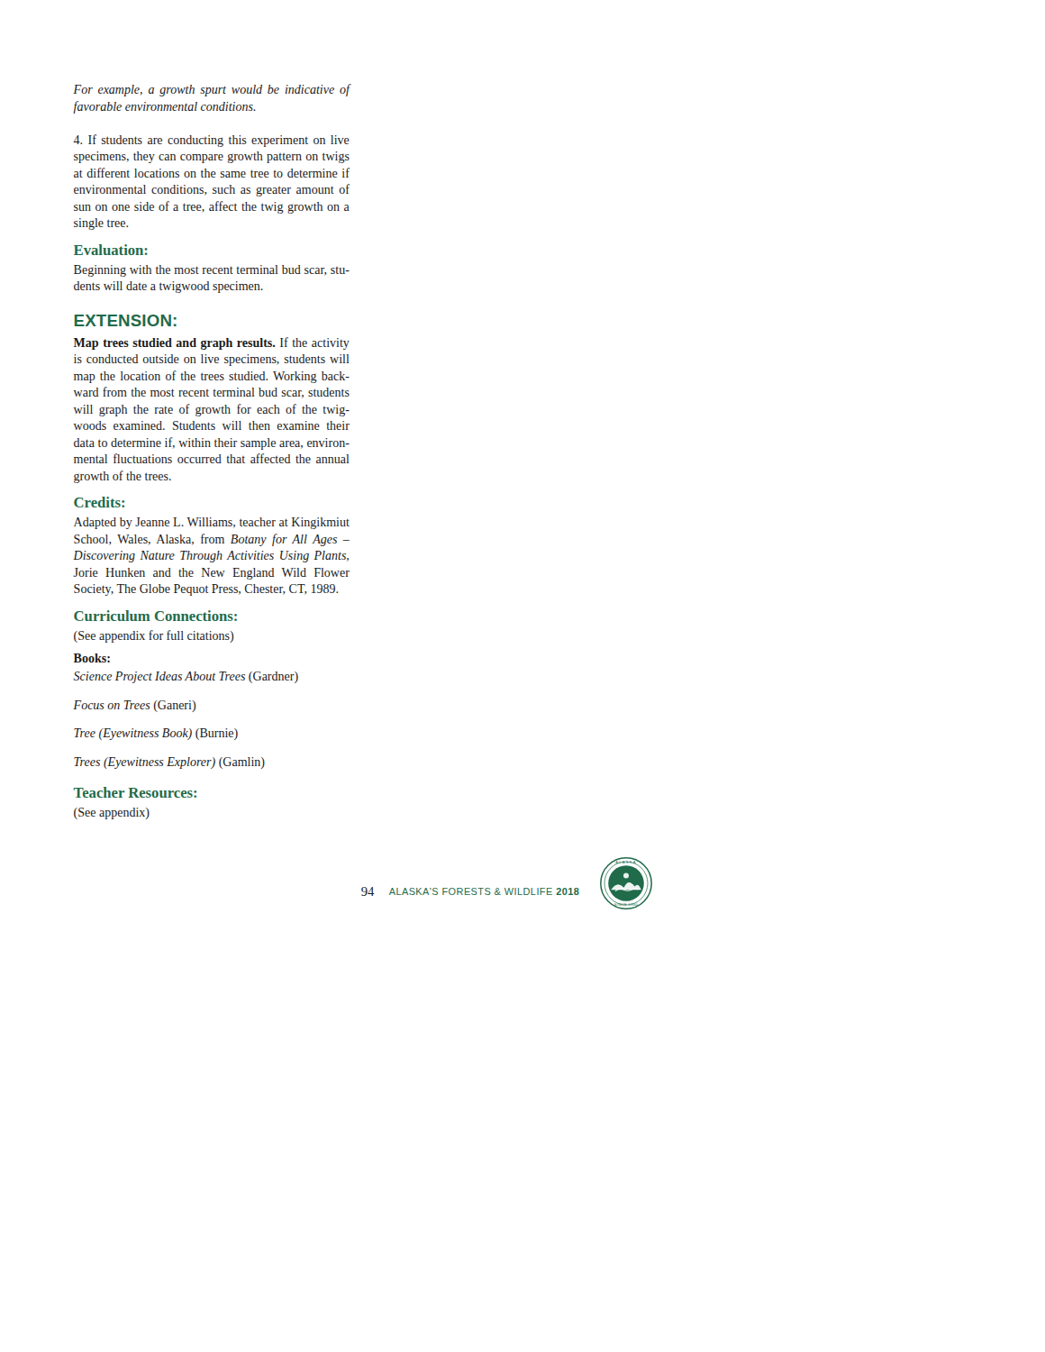For example, a growth spurt would be indicative of favorable environmental conditions.
4. If students are conducting this experiment on live specimens, they can compare growth pattern on twigs at different locations on the same tree to determine if environmental conditions, such as greater amount of sun on one side of a tree, affect the twig growth on a single tree.
Evaluation:
Beginning with the most recent terminal bud scar, students will date a twigwood specimen.
EXTENSION:
Map trees studied and graph results. If the activity is conducted outside on live specimens, students will map the location of the trees studied. Working backward from the most recent terminal bud scar, students will graph the rate of growth for each of the twigwoods examined. Students will then examine their data to determine if, within their sample area, environmental fluctuations occurred that affected the annual growth of the trees.
Credits:
Adapted by Jeanne L. Williams, teacher at Kingikmiut School, Wales, Alaska, from Botany for All Ages – Discovering Nature Through Activities Using Plants, Jorie Hunken and the New England Wild Flower Society, The Globe Pequot Press, Chester, CT, 1989.
Curriculum Connections:
(See appendix for full citations)
Books:
Science Project Ideas About Trees (Gardner)
Focus on Trees (Ganeri)
Tree (Eyewitness Book) (Burnie)
Trees (Eyewitness Explorer) (Gamlin)
Teacher Resources:
(See appendix)
94
ALASKA'S FORESTS & WILDLIFE 2018
SINCE 1960 ALASKA